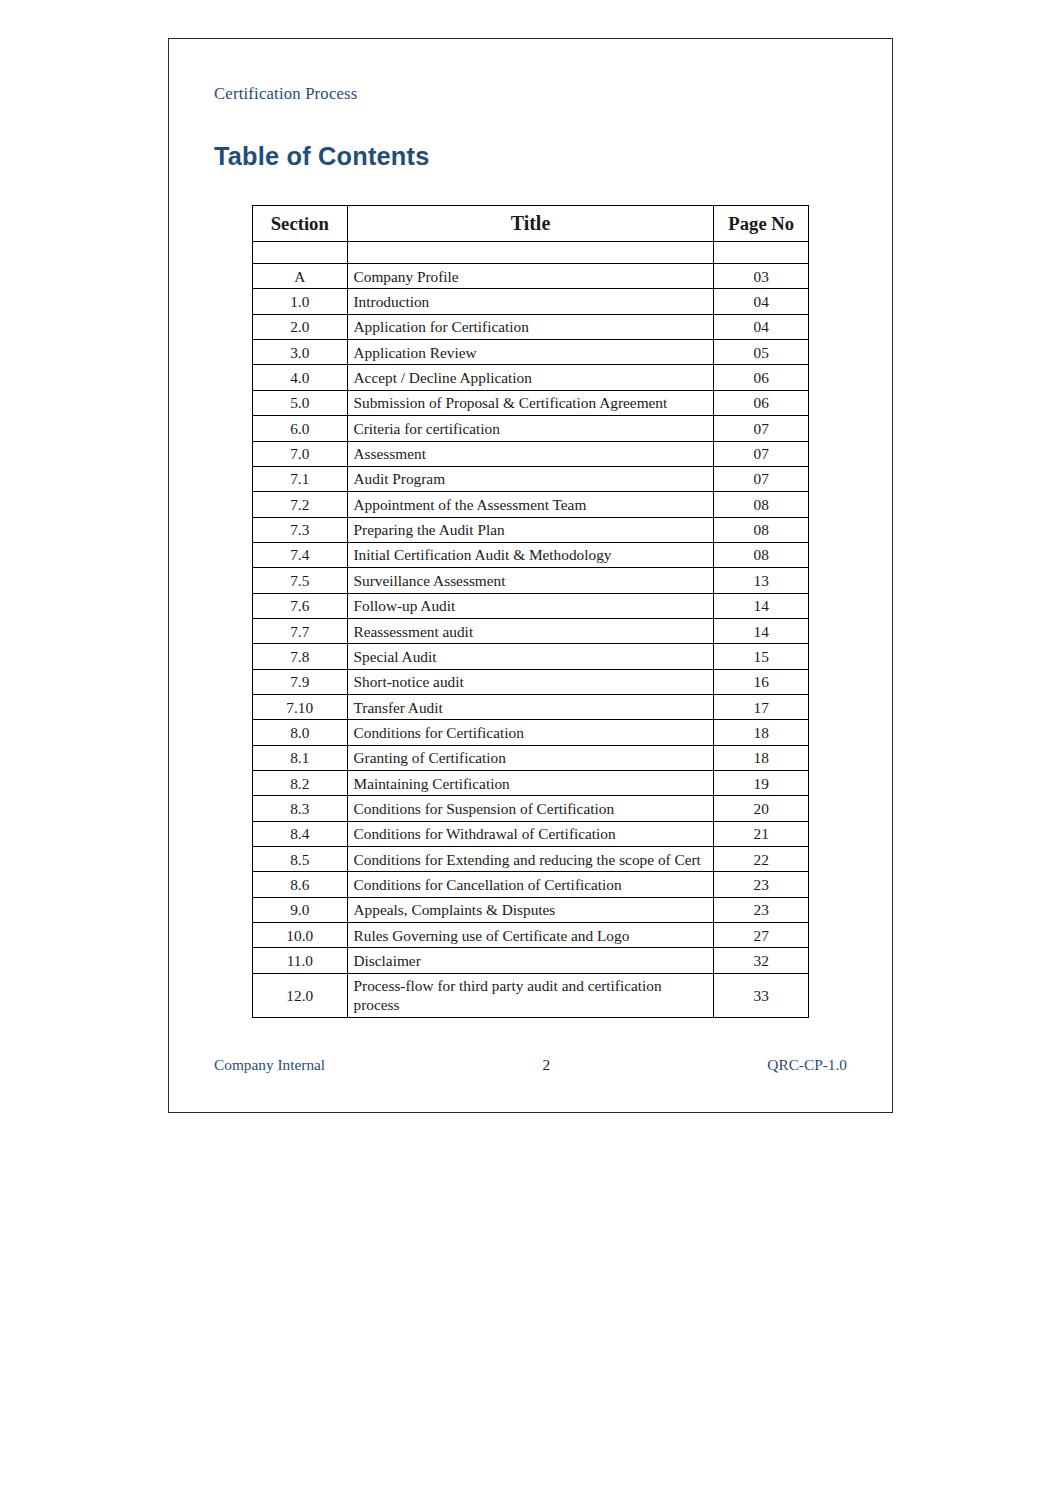Certification Process
Table of Contents
| Section | Title | Page No |
| --- | --- | --- |
| A | Company Profile | 03 |
| 1.0 | Introduction | 04 |
| 2.0 | Application for Certification | 04 |
| 3.0 | Application Review | 05 |
| 4.0 | Accept / Decline Application | 06 |
| 5.0 | Submission of Proposal & Certification Agreement | 06 |
| 6.0 | Criteria for certification | 07 |
| 7.0 | Assessment | 07 |
| 7.1 | Audit Program | 07 |
| 7.2 | Appointment of the Assessment Team | 08 |
| 7.3 | Preparing the Audit Plan | 08 |
| 7.4 | Initial Certification Audit & Methodology | 08 |
| 7.5 | Surveillance Assessment | 13 |
| 7.6 | Follow-up Audit | 14 |
| 7.7 | Reassessment audit | 14 |
| 7.8 | Special Audit | 15 |
| 7.9 | Short-notice audit | 16 |
| 7.10 | Transfer Audit | 17 |
| 8.0 | Conditions for Certification | 18 |
| 8.1 | Granting of Certification | 18 |
| 8.2 | Maintaining Certification | 19 |
| 8.3 | Conditions for Suspension of Certification | 20 |
| 8.4 | Conditions for Withdrawal of Certification | 21 |
| 8.5 | Conditions for Extending and reducing the scope of Cert | 22 |
| 8.6 | Conditions for Cancellation of Certification | 23 |
| 9.0 | Appeals, Complaints & Disputes | 23 |
| 10.0 | Rules Governing use of Certificate and Logo | 27 |
| 11.0 | Disclaimer | 32 |
| 12.0 | Process-flow for third party audit and certification process | 33 |
Company Internal
2
QRC-CP-1.0